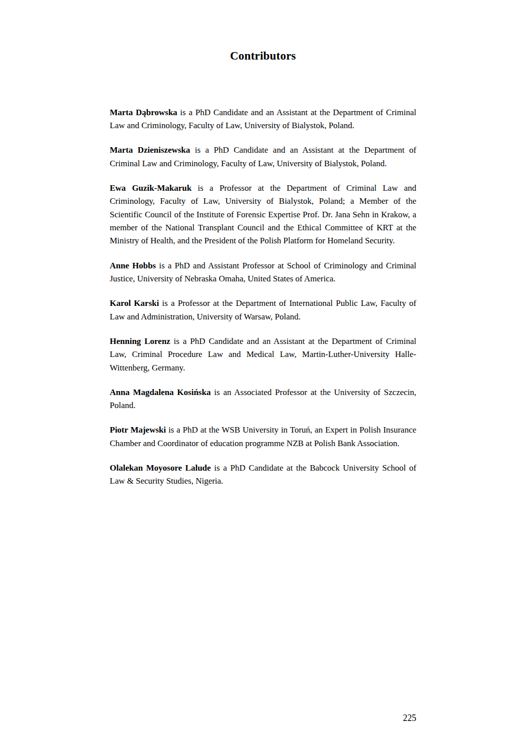Contributors
Marta Dąbrowska is a PhD Candidate and an Assistant at the Department of Criminal Law and Criminology, Faculty of Law, University of Bialystok, Poland.
Marta Dzieniszewska is a PhD Candidate and an Assistant at the Department of Criminal Law and Criminology, Faculty of Law, University of Bialystok, Poland.
Ewa Guzik-Makaruk is a Professor at the Department of Criminal Law and Criminology, Faculty of Law, University of Bialystok, Poland; a Member of the Scientific Council of the Institute of Forensic Expertise Prof. Dr. Jana Sehn in Krakow, a member of the National Transplant Council and the Ethical Committee of KRT at the Ministry of Health, and the President of the Polish Platform for Homeland Security.
Anne Hobbs is a PhD and Assistant Professor at School of Criminology and Criminal Justice, University of Nebraska Omaha, United States of America.
Karol Karski is a Professor at the Department of International Public Law, Faculty of Law and Administration, University of Warsaw, Poland.
Henning Lorenz is a PhD Candidate and an Assistant at the Department of Criminal Law, Criminal Procedure Law and Medical Law, Martin-Luther-University Halle-Wittenberg, Germany.
Anna Magdalena Kosińska is an Associated Professor at the University of Szczecin, Poland.
Piotr Majewski is a PhD at the WSB University in Toruń, an Expert in Polish Insurance Chamber and Coordinator of education programme NZB at Polish Bank Association.
Olalekan Moyosore Lalude is a PhD Candidate at the Babcock University School of Law & Security Studies, Nigeria.
225